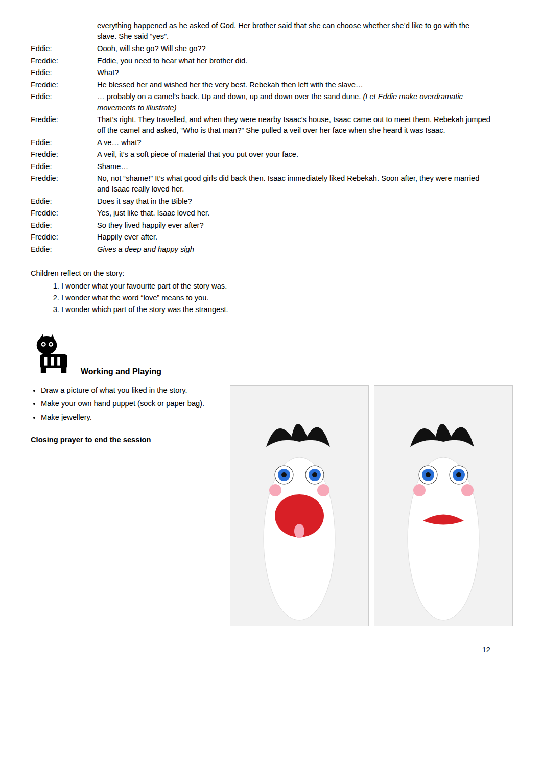everything happened as he asked of God. Her brother said that she can choose whether she’d like to go with the slave. She said “yes”.
| Eddie: | Oooh, will she go? Will she go?? |
| Freddie: | Eddie, you need to hear what her brother did. |
| Eddie: | What? |
| Freddie: | He blessed her and wished her the very best. Rebekah then left with the slave… |
| Eddie: | … probably on a camel’s back. Up and down, up and down over the sand dune. (Let Eddie make overdramatic movements to illustrate) |
| Freddie: | That’s right. They travelled, and when they were nearby Isaac’s house, Isaac came out to meet them. Rebekah jumped off the camel and asked, “Who is that man?” She pulled a veil over her face when she heard it was Isaac. |
| Eddie: | A ve… what? |
| Freddie: | A veil, it’s a soft piece of material that you put over your face. |
| Eddie: | Shame… |
| Freddie: | No, not “shame!” It’s what good girls did back then. Isaac immediately liked Rebekah. Soon after, they were married and Isaac really loved her. |
| Eddie: | Does it say that in the Bible? |
| Freddie: | Yes, just like that. Isaac loved her. |
| Eddie: | So they lived happily ever after? |
| Freddie: | Happily ever after. |
| Eddie: | Gives a deep and happy sigh |
Children reflect on the story:
I wonder what your favourite part of the story was.
I wonder what the word “love” means to you.
I wonder which part of the story was the strangest.
Working and Playing
Draw a picture of what you liked in the story.
Make your own hand puppet (sock or paper bag).
Make jewellery.
Closing prayer to end the session
12